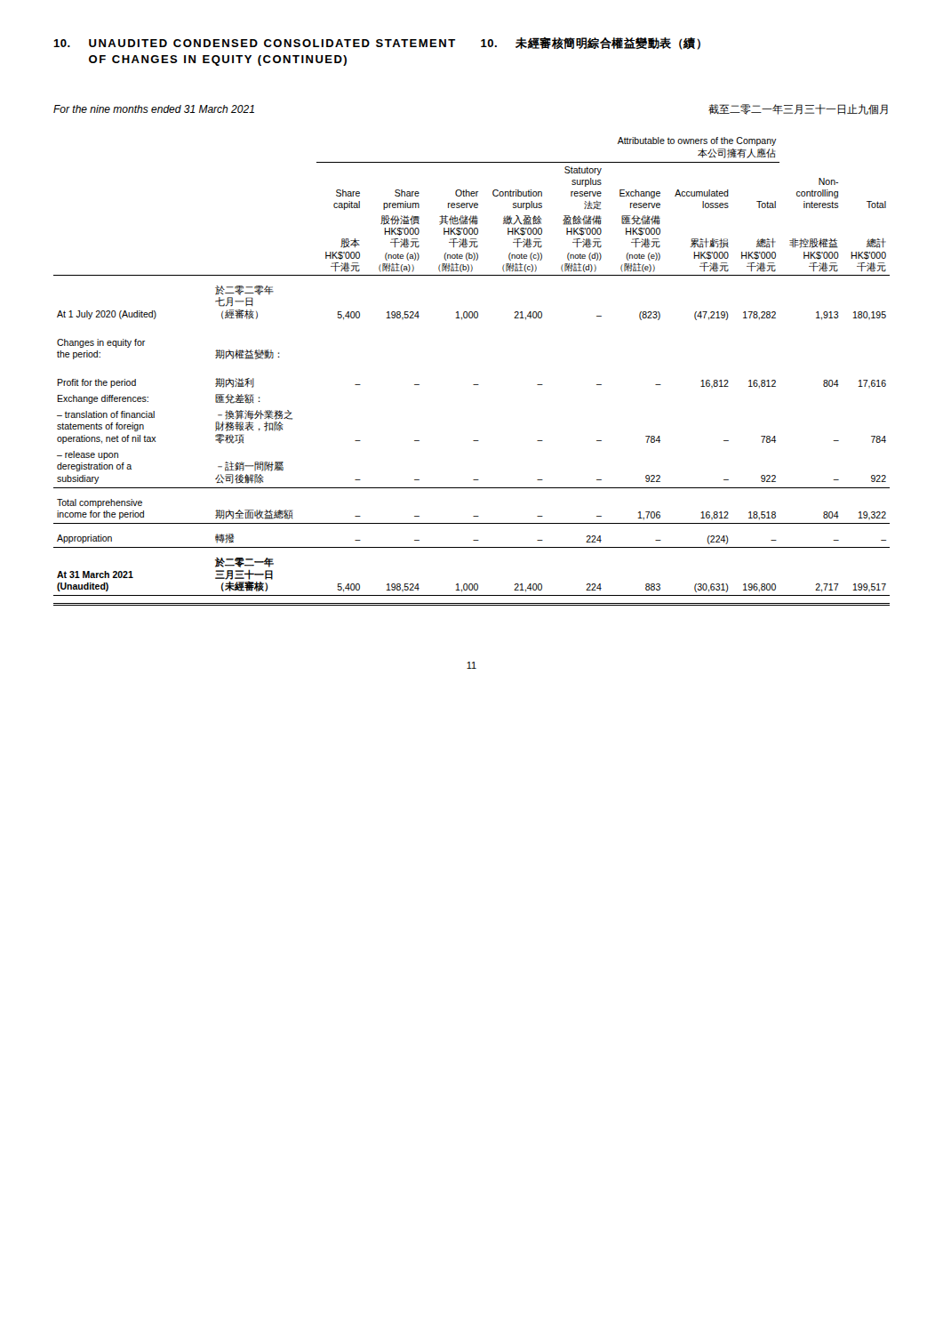10.
UNAUDITED CONDENSED CONSOLIDATED STATEMENT OF CHANGES IN EQUITY (CONTINUED)
10.
未經審核簡明綜合權益變動表（續）
For the nine months ended 31 March 2021
截至二零二一年三月三十一日止九個月
| | Attributable to owners of the Company 本公司擁有人應佔 | |
| | Share capital | Share premium | Other reserve | Contribution surplus | Statutory surplus reserve 法定 | Exchange reserve | Accumulated losses | Total | Non- controlling interests | Total |
| | 股本 HK$'000 千港元 | 股份溢價 HK$'000 千港元 (note (a)) （附註(a)） | 其他儲備 HK$'000 千港元 (note (b)) （附註(b)） | 繳入盈餘 HK$'000 千港元 (note (c)) （附註(c)） | 盈餘儲備 HK$'000 千港元 (note (d)) （附註(d)） | 匯兌儲備 HK$'000 千港元 (note (e)) （附註(e)） | 累計虧損 HK$'000 千港元 | 總計 HK$'000 千港元 | 非控股權益 HK$'000 千港元 | 總計 HK$'000 千港元 |
| At 1 July 2020 (Audited) | 於二零二零年 七月一日 （經審核） | 5,400 | 198,524 | 1,000 | 21,400 | – | (823) | (47,219) | 178,282 | 1,913 | 180,195 |
| Changes in equity for the period: | 期內權益變動： | |
| Profit for the period | 期內溢利 | – | – | – | – | – | – | 16,812 | 16,812 | 804 | 17,616 |
| Exchange differences: | 匯兌差額： | |
| – translation of financial statements of foreign operations, net of nil tax | －換算海外業務之 財務報表，扣除 零稅項 | – | – | – | – | – | 784 | – | 784 | – | 784 |
| – release upon deregistration of a subsidiary | －註銷一間附屬 公司後解除 | – | – | – | – | – | 922 | – | 922 | – | 922 |
| Total comprehensive income for the period | 期內全面收益總額 | – | – | – | – | – | 1,706 | 16,812 | 18,518 | 804 | 19,322 |
| Appropriation | 轉撥 | – | – | – | – | 224 | – | (224) | – | – | – |
| At 31 March 2021 (Unaudited) | 於二零二一年 三月三十一日 （未經審核） | 5,400 | 198,524 | 1,000 | 21,400 | 224 | 883 | (30,631) | 196,800 | 2,717 | 199,517 |
11